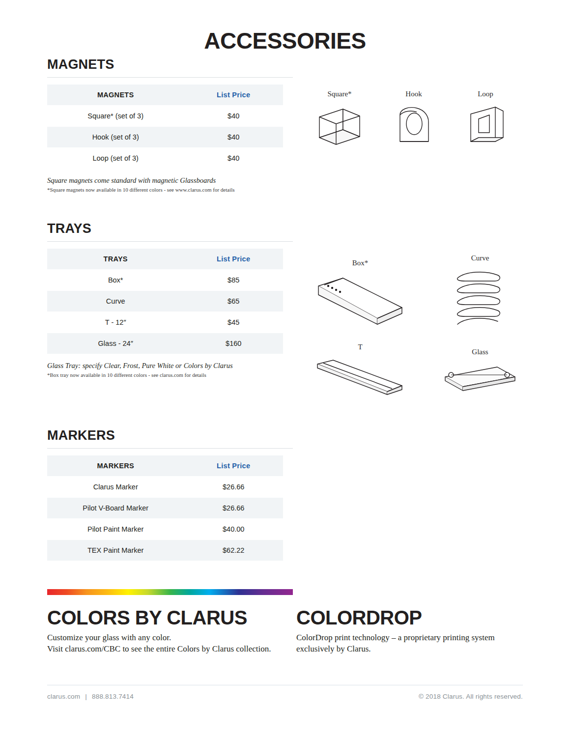ACCESSORIES
MAGNETS
| MAGNETS | List Price |
| --- | --- |
| Square* (set of 3) | $40 |
| Hook (set of 3) | $40 |
| Loop (set of 3) | $40 |
Square magnets come standard with magnetic Glassboards
*Square magnets now available in 10 different colors - see www.clarus.com for details
Square*
Hook
Loop
TRAYS
| TRAYS | List Price |
| --- | --- |
| Box* | $85 |
| Curve | $65 |
| T - 12″ | $45 |
| Glass - 24″ | $160 |
Glass Tray: specify Clear, Frost, Pure White or Colors by Clarus
*Box tray now available in 10 different colors - see clarus.com for details
Box*
Curve
T
Glass
MARKERS
| MARKERS | List Price |
| --- | --- |
| Clarus Marker | $26.66 |
| Pilot V-Board Marker | $26.66 |
| Pilot Paint Marker | $40.00 |
| TEX Paint Marker | $62.22 |
COLORS BY CLARUS
Customize your glass with any color.
Visit clarus.com/CBC to see the entire Colors by Clarus collection.
COLORDROP
ColorDrop print technology – a proprietary printing system exclusively by Clarus.
clarus.com|888.813.7414
© 2018 Clarus. All rights reserved.